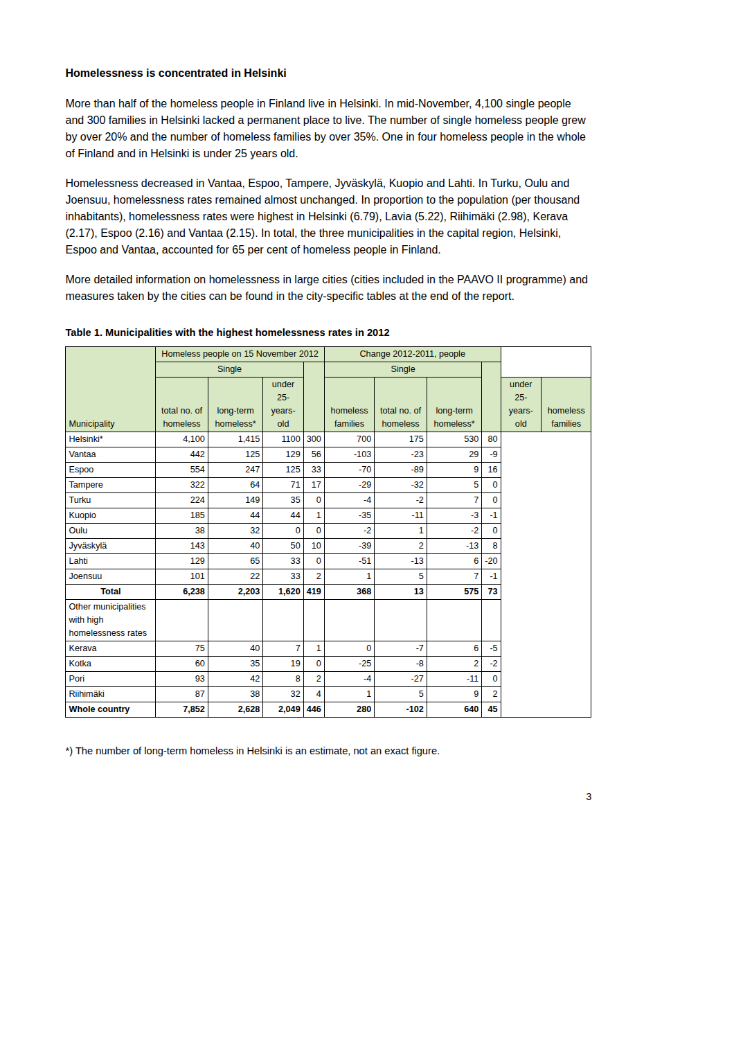Homelessness is concentrated in Helsinki
More than half of the homeless people in Finland live in Helsinki. In mid-November, 4,100 single people and 300 families in Helsinki lacked a permanent place to live. The number of single homeless people grew by over 20% and the number of homeless families by over 35%. One in four homeless people in the whole of Finland and in Helsinki is under 25 years old.
Homelessness decreased in Vantaa, Espoo, Tampere, Jyväskylä, Kuopio and Lahti. In Turku, Oulu and Joensuu, homelessness rates remained almost unchanged. In proportion to the population (per thousand inhabitants), homelessness rates were highest in Helsinki (6.79), Lavia (5.22), Riihimäki (2.98), Kerava (2.17), Espoo (2.16) and Vantaa (2.15). In total, the three municipalities in the capital region, Helsinki, Espoo and Vantaa, accounted for 65 per cent of homeless people in Finland.
More detailed information on homelessness in large cities (cities included in the PAAVO II programme) and measures taken by the cities can be found in the city-specific tables at the end of the report.
Table 1. Municipalities with the highest homelessness rates in 2012
| Municipality | Homeless people on 15 November 2012 | Change 2012-2011, people |
| --- | --- | --- |
| Single | | Single | |
| total no. of homeless | long-term homeless* | under 25-years-old | homeless families | total no. of homeless | long-term homeless* | under 25-years-old | homeless families |
| Helsinki* | 4,100 | 1,415 | 1100 | 300 | 700 | 175 | 530 | 80 |
| Vantaa | 442 | 125 | 129 | 56 | -103 | -23 | 29 | -9 |
| Espoo | 554 | 247 | 125 | 33 | -70 | -89 | 9 | 16 |
| Tampere | 322 | 64 | 71 | 17 | -29 | -32 | 5 | 0 |
| Turku | 224 | 149 | 35 | 0 | -4 | -2 | 7 | 0 |
| Kuopio | 185 | 44 | 44 | 1 | -35 | -11 | -3 | -1 |
| Oulu | 38 | 32 | 0 | 0 | -2 | 1 | -2 | 0 |
| Jyväskylä | 143 | 40 | 50 | 10 | -39 | 2 | -13 | 8 |
| Lahti | 129 | 65 | 33 | 0 | -51 | -13 | 6 | -20 |
| Joensuu | 101 | 22 | 33 | 2 | 1 | 5 | 7 | -1 |
| Total | 6,238 | 2,203 | 1,620 | 419 | 368 | 13 | 575 | 73 |
| Other municipalities with high homelessness rates | | | | | | | | |
| Kerava | 75 | 40 | 7 | 1 | 0 | -7 | 6 | -5 |
| Kotka | 60 | 35 | 19 | 0 | -25 | -8 | 2 | -2 |
| Pori | 93 | 42 | 8 | 2 | -4 | -27 | -11 | 0 |
| Riihimäki | 87 | 38 | 32 | 4 | 1 | 5 | 9 | 2 |
| Whole country | 7,852 | 2,628 | 2,049 | 446 | 280 | -102 | 640 | 45 |
*) The number of long-term homeless in Helsinki is an estimate, not an exact figure.
3